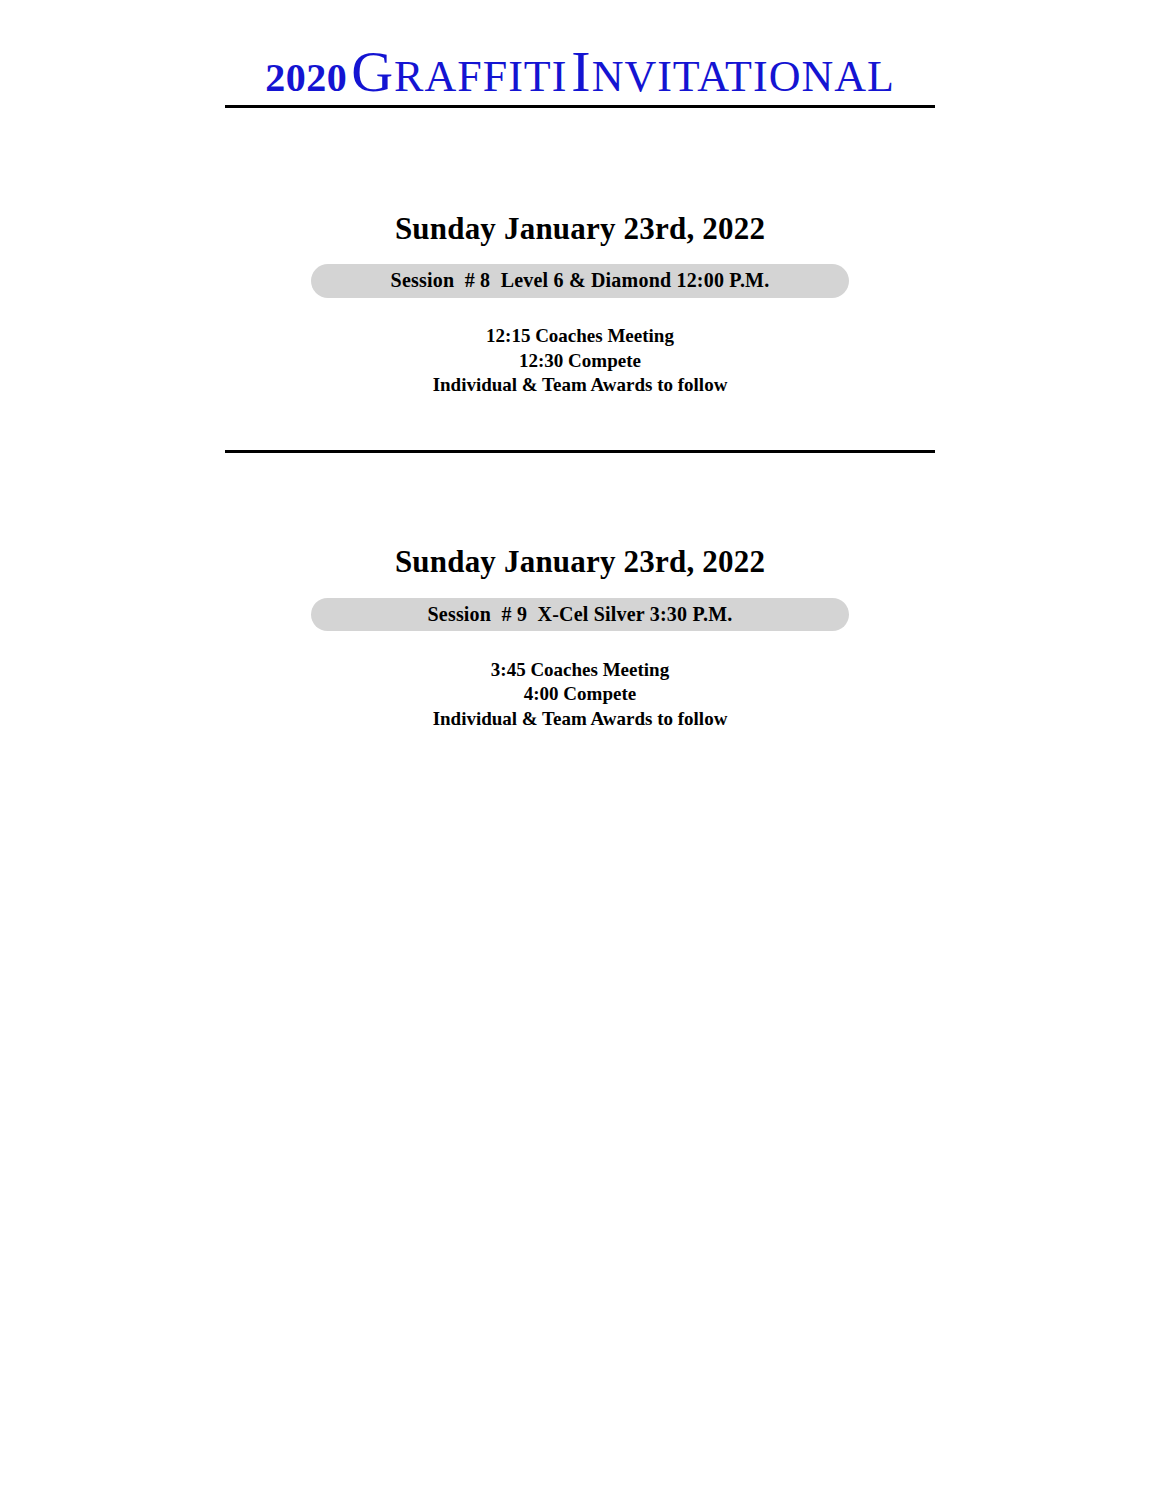2020 GRAFFITI INVITATIONAL
Sunday January 23rd, 2022
Session # 8 Level 6 & Diamond 12:00 P.M.
12:15 Coaches Meeting
12:30 Compete
Individual & Team Awards to follow
Sunday January 23rd, 2022
Session # 9 X-Cel Silver 3:30 P.M.
3:45 Coaches Meeting
4:00 Compete
Individual & Team Awards to follow